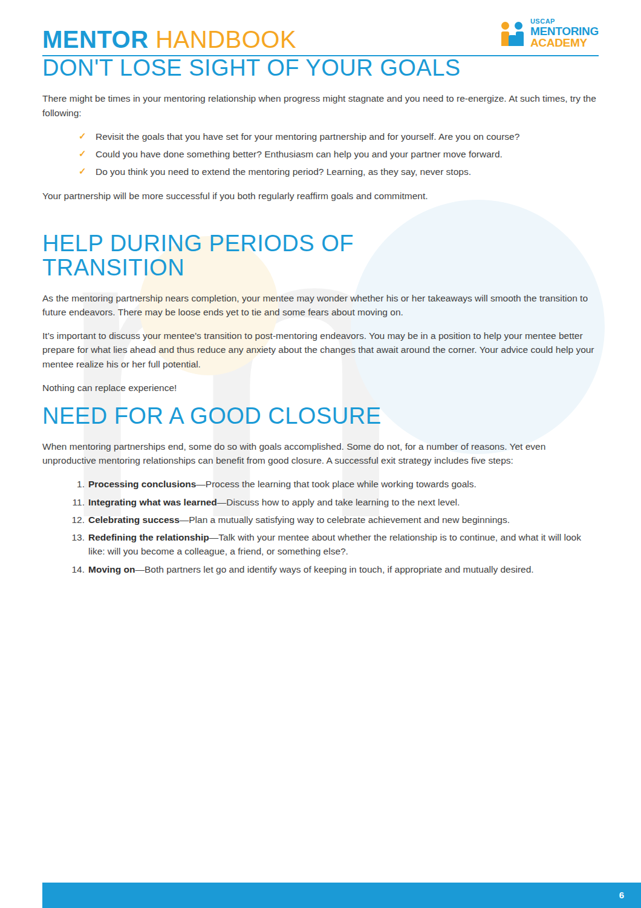m
MENTOR HANDBOOK
USCAP
MENTORING
ACADEMY
DON'T LOSE SIGHT OF YOUR GOALS
There might be times in your mentoring relationship when progress might stagnate and you need to re-energize. At such times, try the following:
Revisit the goals that you have set for your mentoring partnership and for yourself. Are you on course?
Could you have done something better? Enthusiasm can help you and your partner move forward.
Do you think you need to extend the mentoring period? Learning, as they say, never stops.
Your partnership will be more successful if you both regularly reaffirm goals and commitment.
HELP DURING PERIODS OF
TRANSITION
As the mentoring partnership nears completion, your mentee may wonder whether his or her takeaways will smooth the transition to future endeavors. There may be loose ends yet to tie and some fears about moving on.
It’s important to discuss your mentee's transition to post-mentoring endeavors. You may be in a position to help your mentee better prepare for what lies ahead and thus reduce any anxiety about the changes that await around the corner. Your advice could help your mentee realize his or her full potential.
Nothing can replace experience!
NEED FOR A GOOD CLOSURE
When mentoring partnerships end, some do so with goals accomplished. Some do not, for a number of reasons. Yet even unproductive mentoring relationships can benefit from good closure. A successful exit strategy includes five steps:
1. Processing conclusions—Process the learning that took place while working towards goals.
11. Integrating what was learned—Discuss how to apply and take learning to the next level.
12. Celebrating success—Plan a mutually satisfying way to celebrate achievement and new beginnings.
13. Redefining the relationship—Talk with your mentee about whether the relationship is to continue, and what it will look like: will you become a colleague, a friend, or something else?.
14. Moving on—Both partners let go and identify ways of keeping in touch, if appropriate and mutually desired.
6